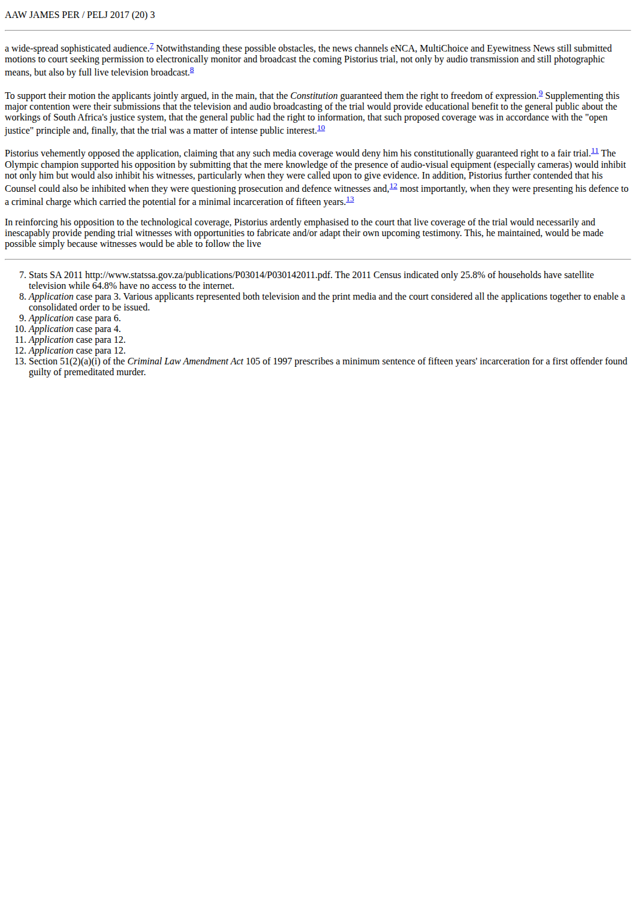AAW JAMES PER / PELJ 2017 (20) 3
a wide-spread sophisticated audience.7 Notwithstanding these possible obstacles, the news channels eNCA, MultiChoice and Eyewitness News still submitted motions to court seeking permission to electronically monitor and broadcast the coming Pistorius trial, not only by audio transmission and still photographic means, but also by full live television broadcast.8
To support their motion the applicants jointly argued, in the main, that the Constitution guaranteed them the right to freedom of expression.9 Supplementing this major contention were their submissions that the television and audio broadcasting of the trial would provide educational benefit to the general public about the workings of South Africa's justice system, that the general public had the right to information, that such proposed coverage was in accordance with the "open justice" principle and, finally, that the trial was a matter of intense public interest.10
Pistorius vehemently opposed the application, claiming that any such media coverage would deny him his constitutionally guaranteed right to a fair trial.11 The Olympic champion supported his opposition by submitting that the mere knowledge of the presence of audio-visual equipment (especially cameras) would inhibit not only him but would also inhibit his witnesses, particularly when they were called upon to give evidence. In addition, Pistorius further contended that his Counsel could also be inhibited when they were questioning prosecution and defence witnesses and,12 most importantly, when they were presenting his defence to a criminal charge which carried the potential for a minimal incarceration of fifteen years.13
In reinforcing his opposition to the technological coverage, Pistorius ardently emphasised to the court that live coverage of the trial would necessarily and inescapably provide pending trial witnesses with opportunities to fabricate and/or adapt their own upcoming testimony. This, he maintained, would be made possible simply because witnesses would be able to follow the live
Stats SA 2011 http://www.statssa.gov.za/publications/P03014/P030142011.pdf. The 2011 Census indicated only 25.8% of households have satellite television while 64.8% have no access to the internet.
Application case para 3. Various applicants represented both television and the print media and the court considered all the applications together to enable a consolidated order to be issued.
Application case para 6.
Application case para 4.
Application case para 12.
Application case para 12.
Section 51(2)(a)(i) of the Criminal Law Amendment Act 105 of 1997 prescribes a minimum sentence of fifteen years' incarceration for a first offender found guilty of premeditated murder.